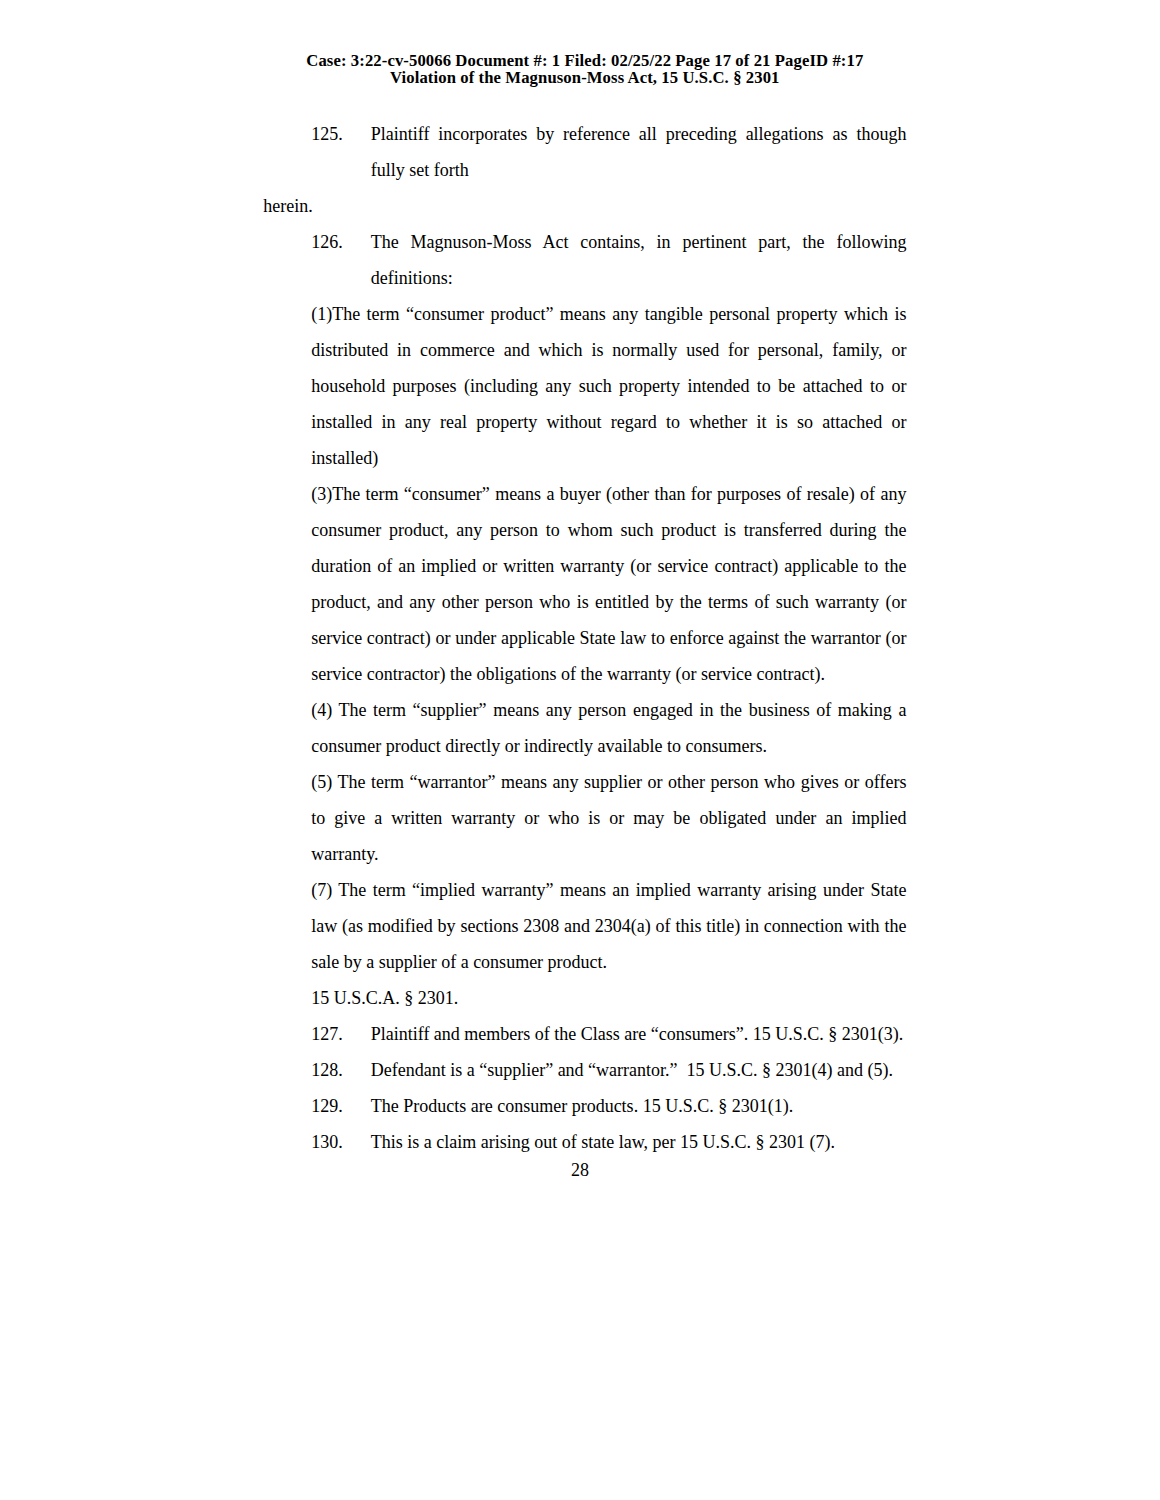Case: 3:22-cv-50066 Document #: 1 Filed: 02/25/22 Page 17 of 21 PageID #:17 Violation of the Magnuson-Moss Act, 15 U.S.C. § 2301
125.
Plaintiff incorporates by reference all preceding allegations as though fully set forth
herein.
126.
The Magnuson-Moss Act contains, in pertinent part, the following definitions:
(1)The term “consumer product” means any tangible personal property which is distributed in commerce and which is normally used for personal, family, or household purposes (including any such property intended to be attached to or installed in any real property without regard to whether it is so attached or installed)
(3)The term “consumer” means a buyer (other than for purposes of resale) of any consumer product, any person to whom such product is transferred during the duration of an implied or written warranty (or service contract) applicable to the product, and any other person who is entitled by the terms of such warranty (or service contract) or under applicable State law to enforce against the warrantor (or service contractor) the obligations of the warranty (or service contract).
(4) The term “supplier” means any person engaged in the business of making a consumer product directly or indirectly available to consumers.
(5) The term “warrantor” means any supplier or other person who gives or offers to give a written warranty or who is or may be obligated under an implied warranty.
(7) The term “implied warranty” means an implied warranty arising under State law (as modified by sections 2308 and 2304(a) of this title) in connection with the sale by a supplier of a consumer product.
15 U.S.C.A. § 2301.
127.
Plaintiff and members of the Class are “consumers”. 15 U.S.C. § 2301(3).
128.
Defendant is a “supplier” and “warrantor.” 15 U.S.C. § 2301(4) and (5).
129.
The Products are consumer products. 15 U.S.C. § 2301(1).
130.
This is a claim arising out of state law, per 15 U.S.C. § 2301 (7).
28